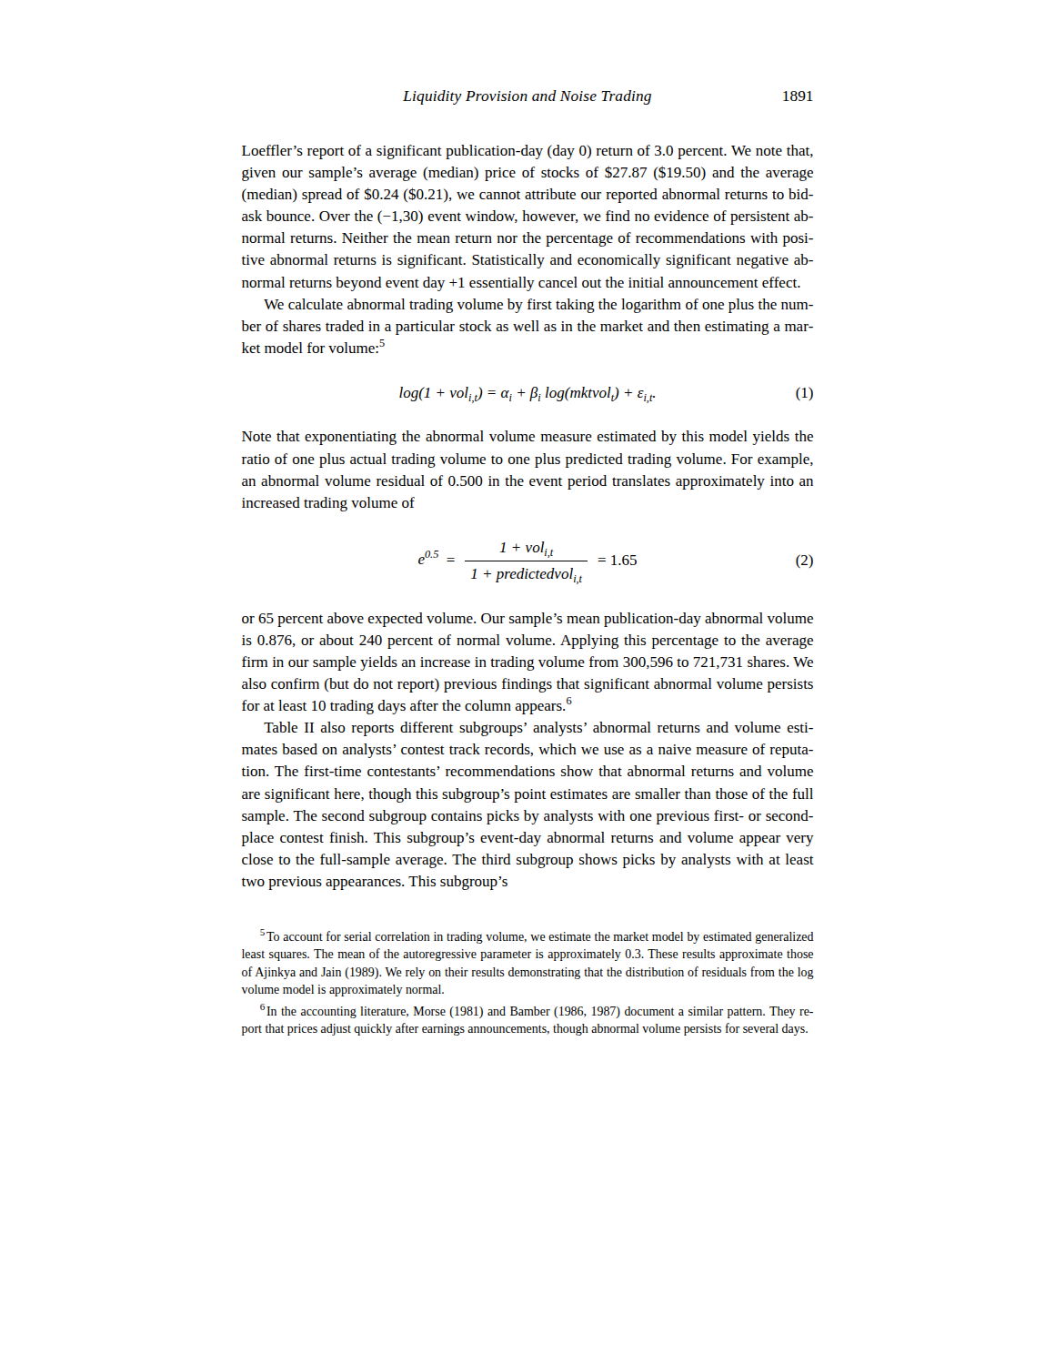Liquidity Provision and Noise Trading 1891
Loeffler’s report of a significant publication-day (day 0) return of 3.0 percent. We note that, given our sample’s average (median) price of stocks of $27.87 ($19.50) and the average (median) spread of $0.24 ($0.21), we cannot attribute our reported abnormal returns to bid-ask bounce. Over the (−1,30) event window, however, we find no evidence of persistent abnormal returns. Neither the mean return nor the percentage of recommendations with positive abnormal returns is significant. Statistically and economically significant negative abnormal returns beyond event day +1 essentially cancel out the initial announcement effect.
We calculate abnormal trading volume by first taking the logarithm of one plus the number of shares traded in a particular stock as well as in the market and then estimating a market model for volume:5
log(1 + voli,t) = αi + βi log(mktvolt) + εi,t. (1)
Note that exponentiating the abnormal volume measure estimated by this model yields the ratio of one plus actual trading volume to one plus predicted trading volume. For example, an abnormal volume residual of 0.500 in the event period translates approximately into an increased trading volume of
e0.5 = 1 + voli,t 1 + predictedvoli,t = 1.65 (2)
or 65 percent above expected volume. Our sample’s mean publication-day abnormal volume is 0.876, or about 240 percent of normal volume. Applying this percentage to the average firm in our sample yields an increase in trading volume from 300,596 to 721,731 shares. We also confirm (but do not report) previous findings that significant abnormal volume persists for at least 10 trading days after the column appears.6
Table II also reports different subgroups’ analysts’ abnormal returns and volume estimates based on analysts’ contest track records, which we use as a naive measure of reputation. The first-time contestants’ recommendations show that abnormal returns and volume are significant here, though this subgroup’s point estimates are smaller than those of the full sample. The second subgroup contains picks by analysts with one previous first- or second-place contest finish. This subgroup’s event-day abnormal returns and volume appear very close to the full-sample average. The third subgroup shows picks by analysts with at least two previous appearances. This subgroup’s
5 To account for serial correlation in trading volume, we estimate the market model by estimated generalized least squares. The mean of the autoregressive parameter is approximately 0.3. These results approximate those of Ajinkya and Jain (1989). We rely on their results demonstrating that the distribution of residuals from the log volume model is approximately normal.
6 In the accounting literature, Morse (1981) and Bamber (1986, 1987) document a similar pattern. They report that prices adjust quickly after earnings announcements, though abnormal volume persists for several days.